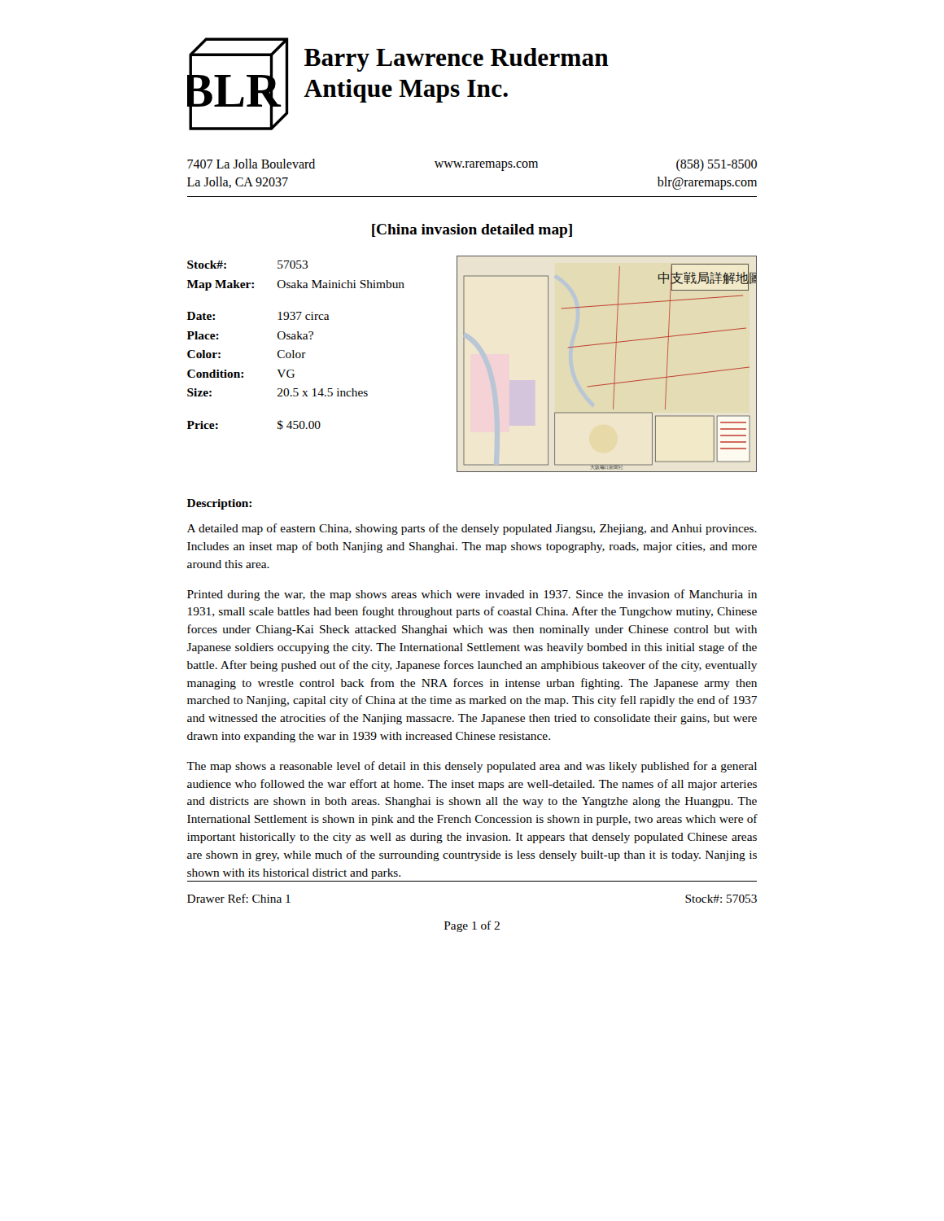BLR
Barry Lawrence Ruderman
Antique Maps Inc.
7407 La Jolla Boulevard
La Jolla, CA 92037
www.raremaps.com
(858) 551-8500
blr@raremaps.com
[China invasion detailed map]
| Stock#: | 57053 |
| Map Maker: | Osaka Mainichi Shimbun |
| Date: | 1937 circa |
| Place: | Osaka? |
| Color: | Color |
| Condition: | VG |
| Size: | 20.5 x 14.5 inches |
| Price: | $ 450.00 |
Description:
A detailed map of eastern China, showing parts of the densely populated Jiangsu, Zhejiang, and Anhui provinces. Includes an inset map of both Nanjing and Shanghai. The map shows topography, roads, major cities, and more around this area.
Printed during the war, the map shows areas which were invaded in 1937. Since the invasion of Manchuria in 1931, small scale battles had been fought throughout parts of coastal China. After the Tungchow mutiny, Chinese forces under Chiang-Kai Sheck attacked Shanghai which was then nominally under Chinese control but with Japanese soldiers occupying the city. The International Settlement was heavily bombed in this initial stage of the battle. After being pushed out of the city, Japanese forces launched an amphibious takeover of the city, eventually managing to wrestle control back from the NRA forces in intense urban fighting. The Japanese army then marched to Nanjing, capital city of China at the time as marked on the map. This city fell rapidly the end of 1937 and witnessed the atrocities of the Nanjing massacre. The Japanese then tried to consolidate their gains, but were drawn into expanding the war in 1939 with increased Chinese resistance.
The map shows a reasonable level of detail in this densely populated area and was likely published for a general audience who followed the war effort at home. The inset maps are well-detailed. The names of all major arteries and districts are shown in both areas. Shanghai is shown all the way to the Yangtzhe along the Huangpu. The International Settlement is shown in pink and the French Concession is shown in purple, two areas which were of important historically to the city as well as during the invasion. It appears that densely populated Chinese areas are shown in grey, while much of the surrounding countryside is less densely built-up than it is today. Nanjing is shown with its historical district and parks.
Drawer Ref: China 1
Stock#: 57053
Page 1 of 2